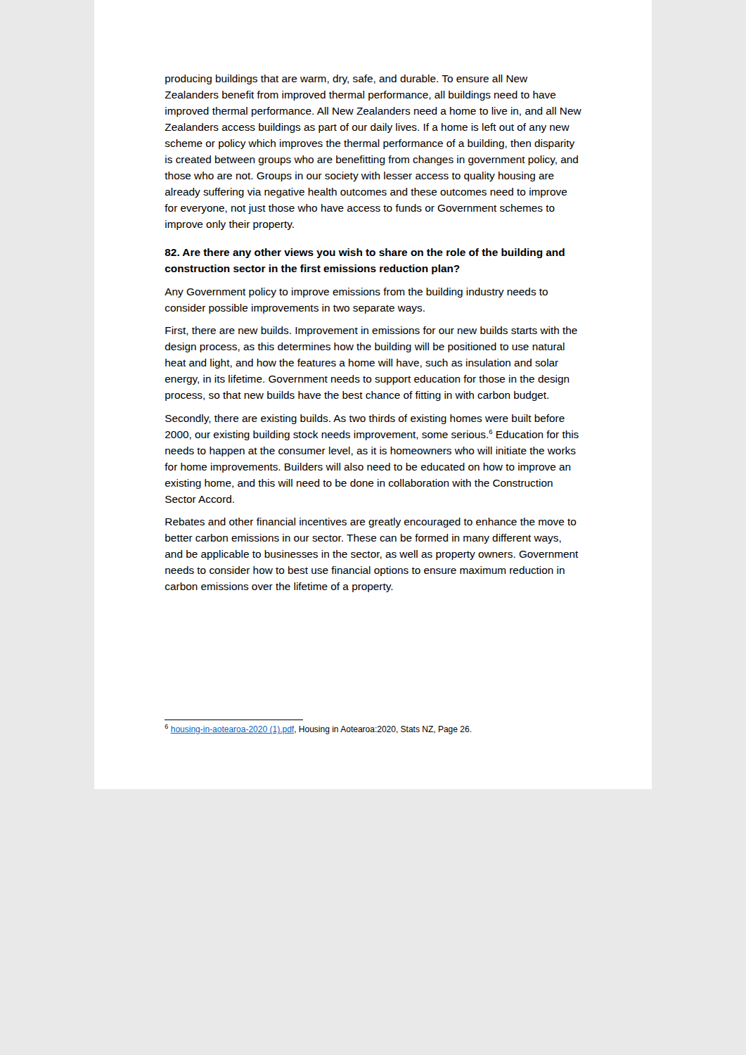producing buildings that are warm, dry, safe, and durable. To ensure all New Zealanders benefit from improved thermal performance, all buildings need to have improved thermal performance. All New Zealanders need a home to live in, and all New Zealanders access buildings as part of our daily lives. If a home is left out of any new scheme or policy which improves the thermal performance of a building, then disparity is created between groups who are benefitting from changes in government policy, and those who are not. Groups in our society with lesser access to quality housing are already suffering via negative health outcomes and these outcomes need to improve for everyone, not just those who have access to funds or Government schemes to improve only their property.
82. Are there any other views you wish to share on the role of the building and construction sector in the first emissions reduction plan?
Any Government policy to improve emissions from the building industry needs to consider possible improvements in two separate ways.
First, there are new builds. Improvement in emissions for our new builds starts with the design process, as this determines how the building will be positioned to use natural heat and light, and how the features a home will have, such as insulation and solar energy, in its lifetime. Government needs to support education for those in the design process, so that new builds have the best chance of fitting in with carbon budget.
Secondly, there are existing builds. As two thirds of existing homes were built before 2000, our existing building stock needs improvement, some serious.6 Education for this needs to happen at the consumer level, as it is homeowners who will initiate the works for home improvements. Builders will also need to be educated on how to improve an existing home, and this will need to be done in collaboration with the Construction Sector Accord.
Rebates and other financial incentives are greatly encouraged to enhance the move to better carbon emissions in our sector. These can be formed in many different ways, and be applicable to businesses in the sector, as well as property owners. Government needs to consider how to best use financial options to ensure maximum reduction in carbon emissions over the lifetime of a property.
6 housing-in-aotearoa-2020 (1).pdf, Housing in Aotearoa:2020, Stats NZ, Page 26.